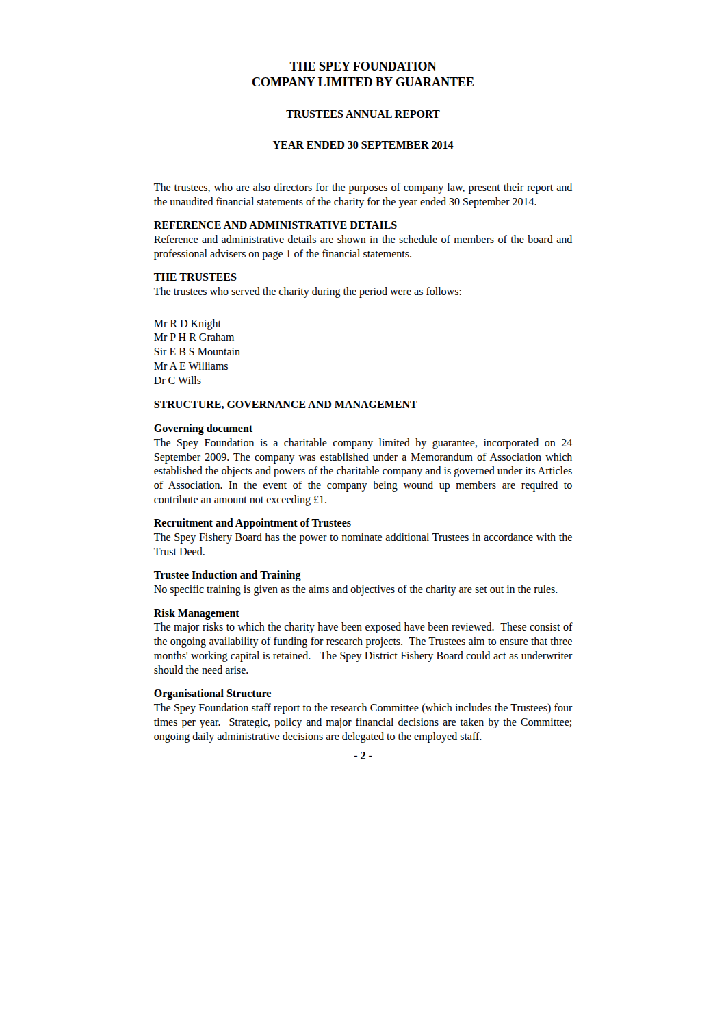THE SPEY FOUNDATION
COMPANY LIMITED BY GUARANTEE
TRUSTEES ANNUAL REPORT
YEAR ENDED 30 SEPTEMBER 2014
The trustees, who are also directors for the purposes of company law, present their report and the unaudited financial statements of the charity for the year ended 30 September 2014.
REFERENCE AND ADMINISTRATIVE DETAILS
Reference and administrative details are shown in the schedule of members of the board and professional advisers on page 1 of the financial statements.
THE TRUSTEES
The trustees who served the charity during the period were as follows:
Mr R D Knight
Mr P H R Graham
Sir E B S Mountain
Mr A E Williams
Dr C Wills
STRUCTURE, GOVERNANCE AND MANAGEMENT
Governing document
The Spey Foundation is a charitable company limited by guarantee, incorporated on 24 September 2009. The company was established under a Memorandum of Association which established the objects and powers of the charitable company and is governed under its Articles of Association. In the event of the company being wound up members are required to contribute an amount not exceeding £1.
Recruitment and Appointment of Trustees
The Spey Fishery Board has the power to nominate additional Trustees in accordance with the Trust Deed.
Trustee Induction and Training
No specific training is given as the aims and objectives of the charity are set out in the rules.
Risk Management
The major risks to which the charity have been exposed have been reviewed. These consist of the ongoing availability of funding for research projects. The Trustees aim to ensure that three months' working capital is retained. The Spey District Fishery Board could act as underwriter should the need arise.
Organisational Structure
The Spey Foundation staff report to the research Committee (which includes the Trustees) four times per year. Strategic, policy and major financial decisions are taken by the Committee; ongoing daily administrative decisions are delegated to the employed staff.
- 2 -